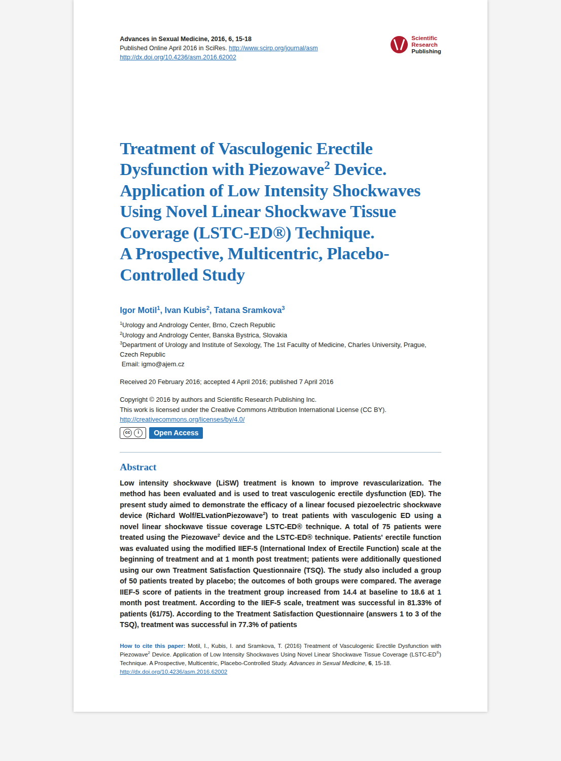Advances in Sexual Medicine, 2016, 6, 15-18
Published Online April 2016 in SciRes. http://www.scirp.org/journal/asm
http://dx.doi.org/10.4236/asm.2016.62002
Scientific
Research
Publishing
Treatment of Vasculogenic Erectile Dysfunction with Piezowave2 Device. Application of Low Intensity Shockwaves Using Novel Linear Shockwave Tissue Coverage (LSTC-ED®) Technique.
A Prospective, Multicentric, Placebo-Controlled Study
Igor Motil1, Ivan Kubis2, Tatana Sramkova3
1Urology and Andrology Center, Brno, Czech Republic
2Urology and Andrology Center, Banska Bystrica, Slovakia
3Department of Urology and Institute of Sexology, The 1st Facullty of Medicine, Charles University, Prague, Czech Republic
Email: igmo@ajem.cz
Received 20 February 2016; accepted 4 April 2016; published 7 April 2016
Copyright © 2016 by authors and Scientific Research Publishing Inc.
This work is licensed under the Creative Commons Attribution International License (CC BY).
http://creativecommons.org/licenses/by/4.0/
cc i Open Access
Abstract
Low intensity shockwave (LiSW) treatment is known to improve revascularization. The method has been evaluated and is used to treat vasculogenic erectile dysfunction (ED). The present study aimed to demonstrate the efficacy of a linear focused piezoelectric shockwave device (Richard Wolf/ELvationPiezowave2) to treat patients with vasculogenic ED using a novel linear shockwave tissue coverage LSTC-ED® technique. A total of 75 patients were treated using the Piezowave2 device and the LSTC-ED® technique. Patients' erectile function was evaluated using the modified IIEF-5 (International Index of Erectile Function) scale at the beginning of treatment and at 1 month post treatment; patients were additionally questioned using our own Treatment Satisfaction Questionnaire (TSQ). The study also included a group of 50 patients treated by placebo; the outcomes of both groups were compared. The average IIEF-5 score of patients in the treatment group increased from 14.4 at baseline to 18.6 at 1 month post treatment. According to the IIEF-5 scale, treatment was successful in 81.33% of patients (61/75). According to the Treatment Satisfaction Questionnaire (answers 1 to 3 of the TSQ), treatment was successful in 77.3% of patients
How to cite this paper: Motil, I., Kubis, I. and Sramkova, T. (2016) Treatment of Vasculogenic Erectile Dysfunction with Piezowave2 Device. Application of Low Intensity Shockwaves Using Novel Linear Shockwave Tissue Coverage (LSTC-ED®) Technique. A Prospective, Multicentric, Placebo-Controlled Study. Advances in Sexual Medicine, 6, 15-18.
http://dx.doi.org/10.4236/asm.2016.62002